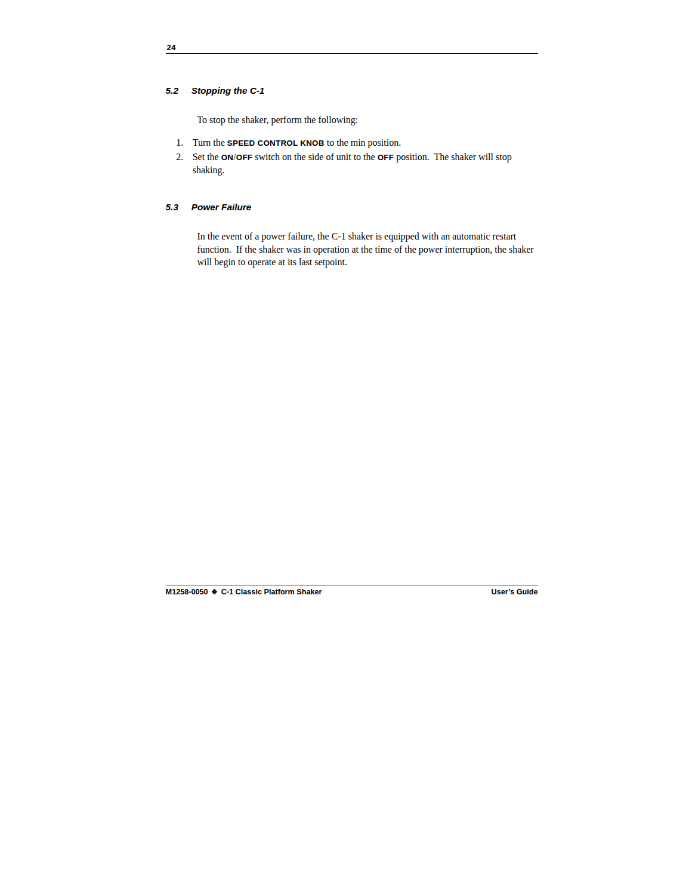24
5.2 Stopping the C-1
To stop the shaker, perform the following:
Turn the SPEED CONTROL KNOB to the min position.
Set the ON/OFF switch on the side of unit to the OFF position. The shaker will stop shaking.
5.3 Power Failure
In the event of a power failure, the C-1 shaker is equipped with an automatic restart function. If the shaker was in operation at the time of the power interruption, the shaker will begin to operate at its last setpoint.
M1258-0050 ❖ C-1 Classic Platform Shaker User’s Guide